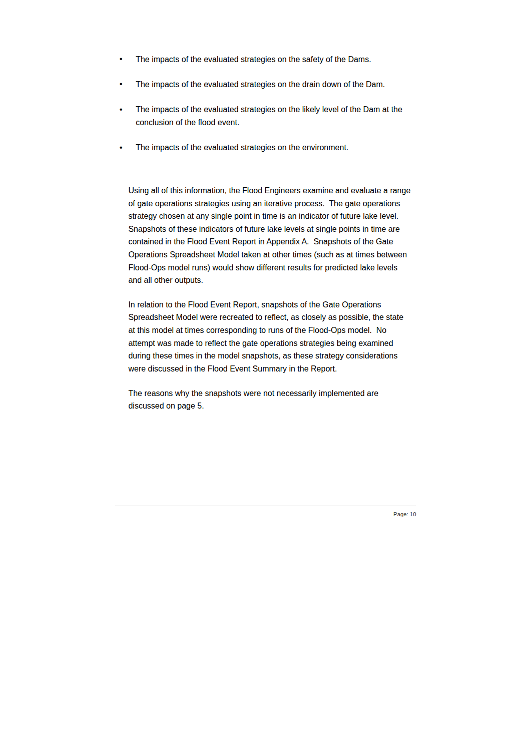The impacts of the evaluated strategies on the safety of the Dams.
The impacts of the evaluated strategies on the drain down of the Dam.
The impacts of the evaluated strategies on the likely level of the Dam at the conclusion of the flood event.
The impacts of the evaluated strategies on the environment.
Using all of this information, the Flood Engineers examine and evaluate a range of gate operations strategies using an iterative process. The gate operations strategy chosen at any single point in time is an indicator of future lake level. Snapshots of these indicators of future lake levels at single points in time are contained in the Flood Event Report in Appendix A. Snapshots of the Gate Operations Spreadsheet Model taken at other times (such as at times between Flood-Ops model runs) would show different results for predicted lake levels and all other outputs.
In relation to the Flood Event Report, snapshots of the Gate Operations Spreadsheet Model were recreated to reflect, as closely as possible, the state at this model at times corresponding to runs of the Flood-Ops model. No attempt was made to reflect the gate operations strategies being examined during these times in the model snapshots, as these strategy considerations were discussed in the Flood Event Summary in the Report.
The reasons why the snapshots were not necessarily implemented are discussed on page 5.
Page: 10